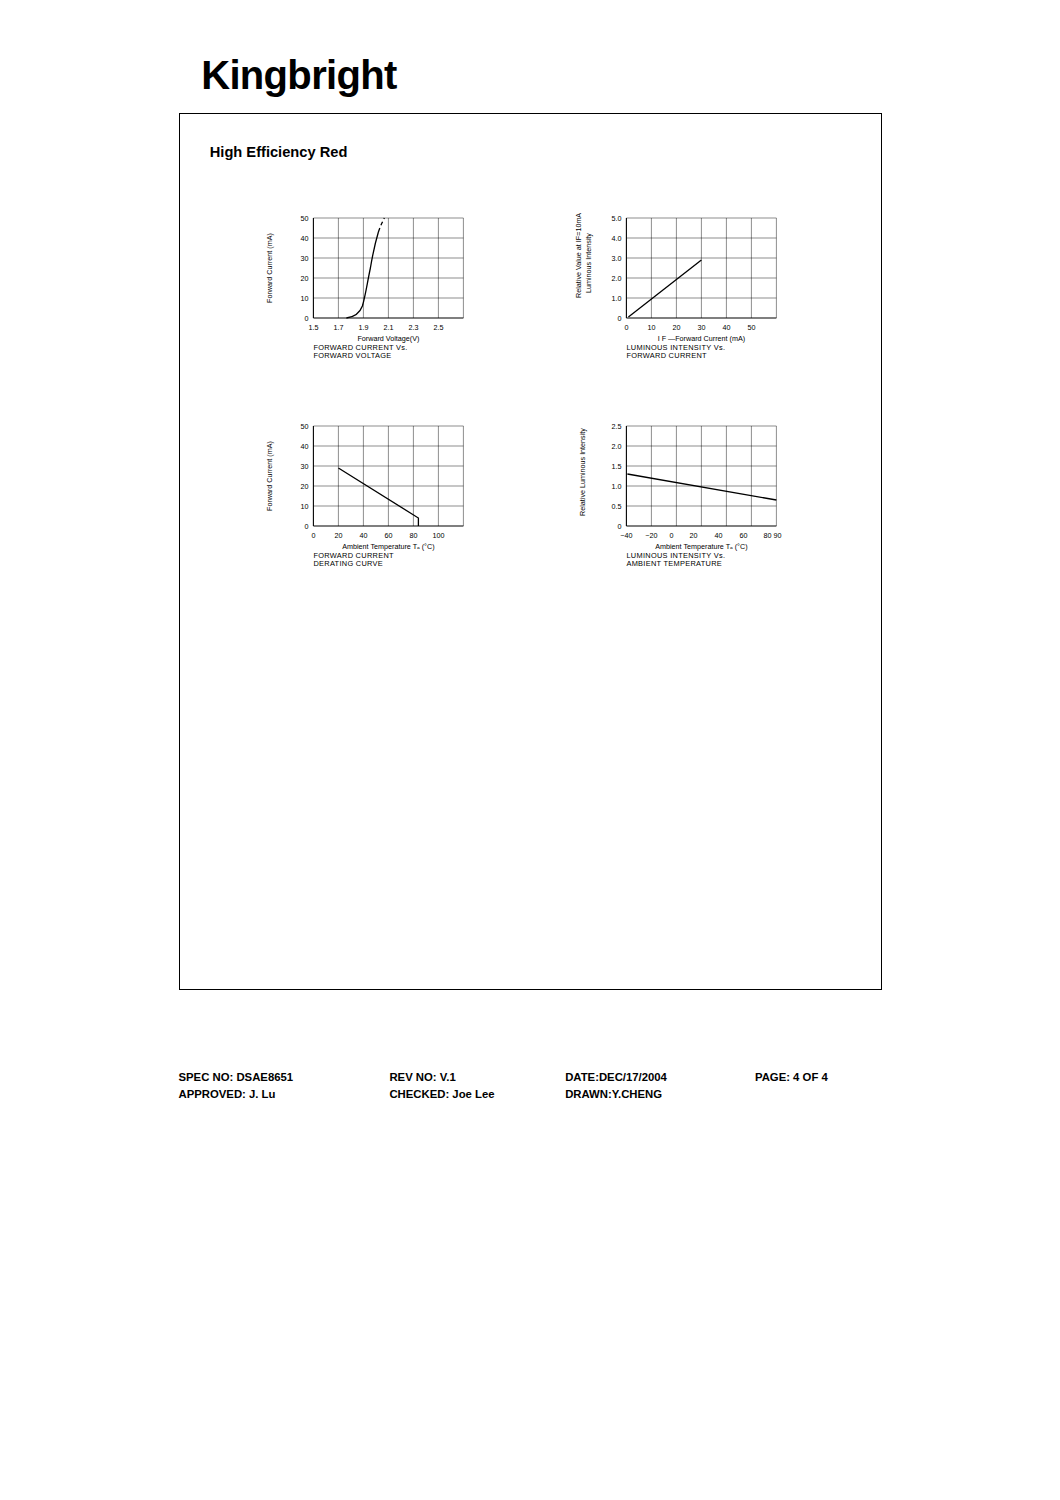Kingbright
High Efficiency Red
Forward Current (mA) 0 10 20 30 40 50 1.5 1.7 1.9 2.1 2.3 2.5 Forward Voltage(V) FORWARD CURRENT Vs. FORWARD VOLTAGE
Relative Value at IF=10mA Luminous Intensity 0 1.0 2.0 3.0 4.0 5.0 0 10 20 30 40 50 I F —Forward Current (mA) LUMINOUS INTENSITY Vs. FORWARD CURRENT
Forward Current (mA) 0 10 20 30 40 50 0 20 40 60 80 100 Ambient Temperature Tₐ (°C) FORWARD CURRENT DERATING CURVE
Relative Luminous Intensity 0 0.5 1.0 1.5 2.0 2.5 −40 −20 0 20 40 60 80 90 Ambient Temperature Tₐ (°C) LUMINOUS INTENSITY Vs. AMBIENT TEMPERATURE
SPEC NO: DSAE8651
REV NO: V.1
DATE:DEC/17/2004
PAGE: 4 OF 4
APPROVED: J. Lu
CHECKED: Joe Lee
DRAWN:Y.CHENG